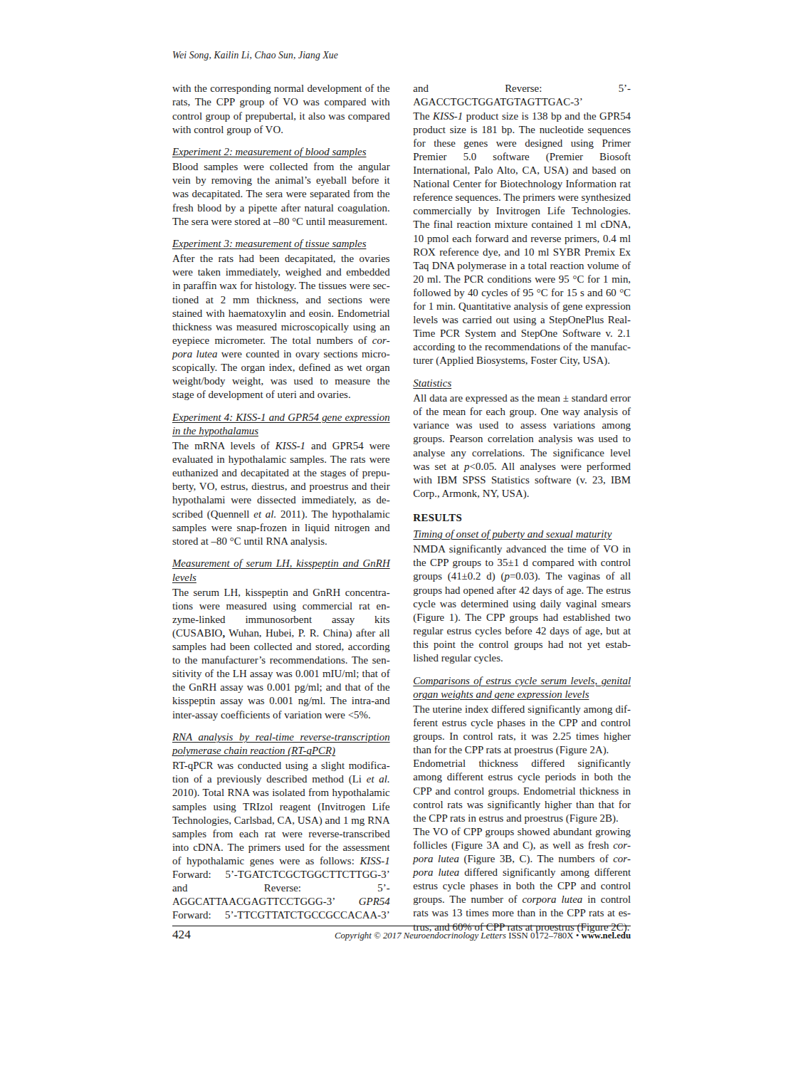Wei Song, Kailin Li, Chao Sun, Jiang Xue
with the corresponding normal development of the rats, The CPP group of VO was compared with control group of prepubertal, it also was compared with control group of VO.
Experiment 2: measurement of blood samples
Blood samples were collected from the angular vein by removing the animal’s eyeball before it was decapitated. The sera were separated from the fresh blood by a pipette after natural coagulation. The sera were stored at –80 °C until measurement.
Experiment 3: measurement of tissue samples
After the rats had been decapitated, the ovaries were taken immediately, weighed and embedded in paraffin wax for histology. The tissues were sectioned at 2 mm thickness, and sections were stained with haematoxylin and eosin. Endometrial thickness was measured microscopically using an eyepiece micrometer. The total numbers of corpora lutea were counted in ovary sections microscopically. The organ index, defined as wet organ weight/body weight, was used to measure the stage of development of uteri and ovaries.
Experiment 4: KISS-1 and GPR54 gene expression in the hypothalamus
The mRNA levels of KISS-1 and GPR54 were evaluated in hypothalamic samples. The rats were euthanized and decapitated at the stages of prepuberty, VO, estrus, diestrus, and proestrus and their hypothalami were dissected immediately, as described (Quennell et al. 2011). The hypothalamic samples were snap-frozen in liquid nitrogen and stored at –80 °C until RNA analysis.
Measurement of serum LH, kisspeptin and GnRH levels
The serum LH, kisspeptin and GnRH concentrations were measured using commercial rat enzyme-linked immunosorbent assay kits (CUSABIO, Wuhan, Hubei, P. R. China) after all samples had been collected and stored, according to the manufacturer’s recommendations. The sensitivity of the LH assay was 0.001 mIU/ml; that of the GnRH assay was 0.001 pg/ml; and that of the kisspeptin assay was 0.001 ng/ml. The intra-and inter-assay coefficients of variation were <5%.
RNA analysis by real-time reverse-transcription polymerase chain reaction (RT-qPCR)
RT-qPCR was conducted using a slight modification of a previously described method (Li et al. 2010). Total RNA was isolated from hypothalamic samples using TRIzol reagent (Invitrogen Life Technologies, Carlsbad, CA, USA) and 1 mg RNA samples from each rat were reverse-transcribed into cDNA. The primers used for the assessment of hypothalamic genes were as follows: KISS-1 Forward: 5’-TGATCTCGCTGGCTTCTTGG-3’ and Reverse: 5’-AGGCATTAACGAGTTCCTGGG-3’ GPR54 Forward: 5’-TTCGTTATCTGCCGCCACAA-3’ and Reverse: 5’-AGACCTGCTGGATGTAGTTGAC-3’
The KISS-1 product size is 138 bp and the GPR54 product size is 181 bp. The nucleotide sequences for these genes were designed using Primer Premier 5.0 software (Premier Biosoft International, Palo Alto, CA, USA) and based on National Center for Biotechnology Information rat reference sequences. The primers were synthesized commercially by Invitrogen Life Technologies. The final reaction mixture contained 1 ml cDNA, 10 pmol each forward and reverse primers, 0.4 ml ROX reference dye, and 10 ml SYBR Premix Ex Taq DNA polymerase in a total reaction volume of 20 ml. The PCR conditions were 95 °C for 1 min, followed by 40 cycles of 95 °C for 15 s and 60 °C for 1 min. Quantitative analysis of gene expression levels was carried out using a StepOnePlus Real-Time PCR System and StepOne Software v. 2.1 according to the recommendations of the manufacturer (Applied Biosystems, Foster City, USA).
Statistics
All data are expressed as the mean ± standard error of the mean for each group. One way analysis of variance was used to assess variations among groups. Pearson correlation analysis was used to analyse any correlations. The significance level was set at p<0.05. All analyses were performed with IBM SPSS Statistics software (v. 23, IBM Corp., Armonk, NY, USA).
Results
Timing of onset of puberty and sexual maturity
NMDA significantly advanced the time of VO in the CPP groups to 35±1 d compared with control groups (41±0.2 d) (p=0.03). The vaginas of all groups had opened after 42 days of age. The estrus cycle was determined using daily vaginal smears (Figure 1). The CPP groups had established two regular estrus cycles before 42 days of age, but at this point the control groups had not yet established regular cycles.
Comparisons of estrus cycle serum levels, genital organ weights and gene expression levels
The uterine index differed significantly among different estrus cycle phases in the CPP and control groups. In control rats, it was 2.25 times higher than for the CPP rats at proestrus (Figure 2A).
Endometrial thickness differed significantly among different estrus cycle periods in both the CPP and control groups. Endometrial thickness in control rats was significantly higher than that for the CPP rats in estrus and proestrus (Figure 2B).
The VO of CPP groups showed abundant growing follicles (Figure 3A and C), as well as fresh corpora lutea (Figure 3B, C). The numbers of corpora lutea differed significantly among different estrus cycle phases in both the CPP and control groups. The number of corpora lutea in control rats was 13 times more than in the CPP rats at estrus, and 60% of CPP rats at proestrus (Figure 2C).
424
Copyright © 2017 Neuroendocrinology Letters ISSN 0172–780X • www.nel.edu